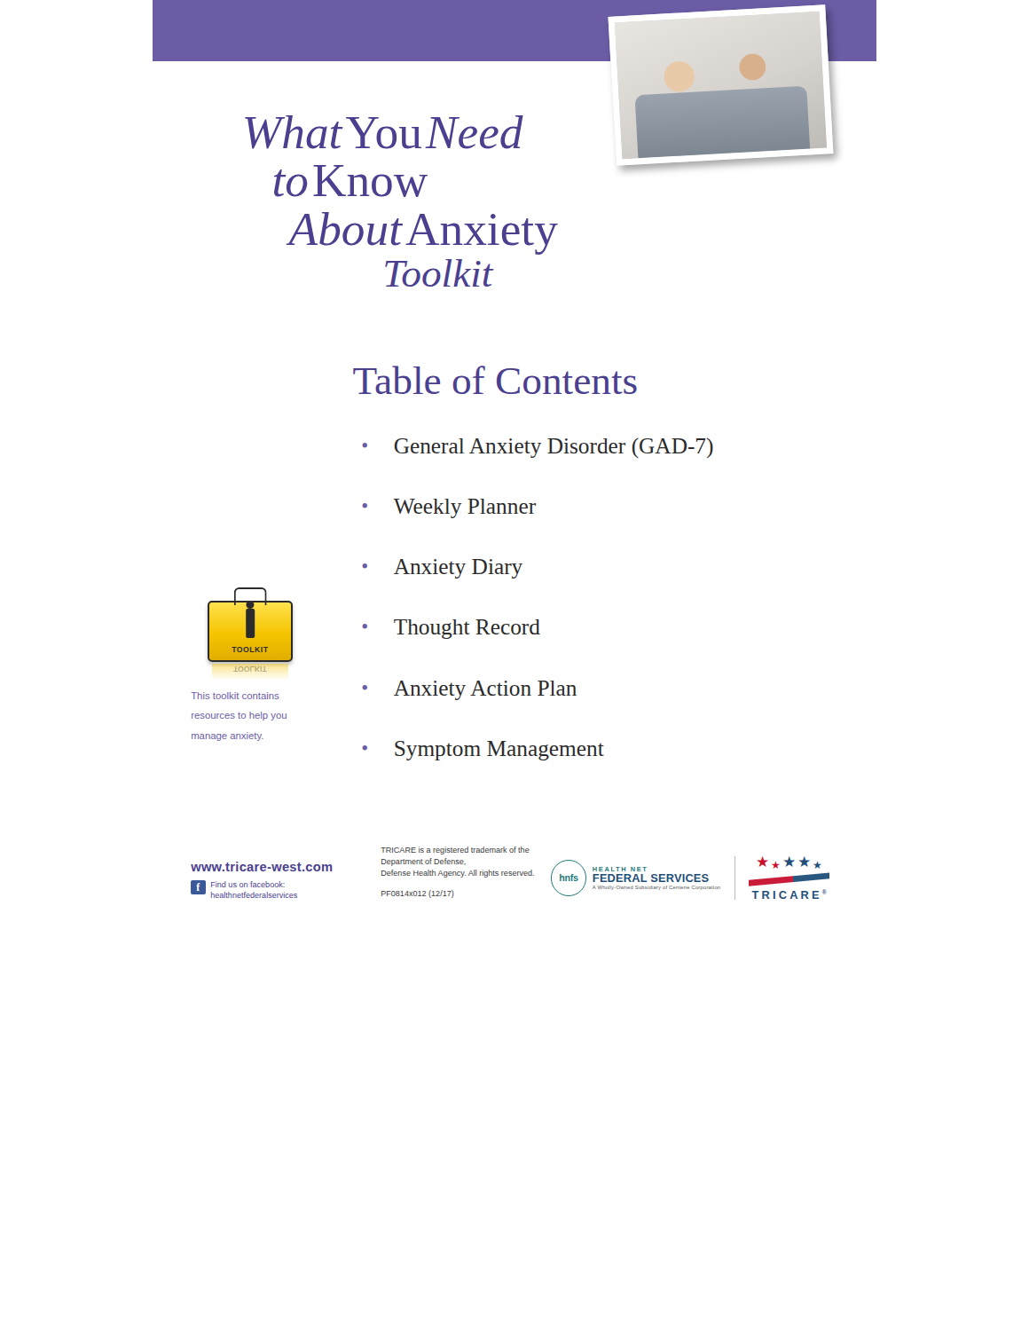What You Need
to Know
About Anxiety
Toolkit
Table of Contents
General Anxiety Disorder (GAD-7)
Weekly Planner
Anxiety Diary
Thought Record
Anxiety Action Plan
Symptom Management
TOOLKIT
TOOLKIT
This toolkit contains
resources to help you
manage anxiety.
www.tricare-west.com
f
Find us on facebook:
healthnetfederalservices
TRICARE is a registered trademark of the Department of Defense,
Defense Health Agency. All rights reserved.
PF0814x012 (12/17)
hnfs
HEALTH NET
FEDERAL SERVICES
A Wholly-Owned Subsidiary of Centene Corporation
★ ★ ★ ★ ★
TRICARE®